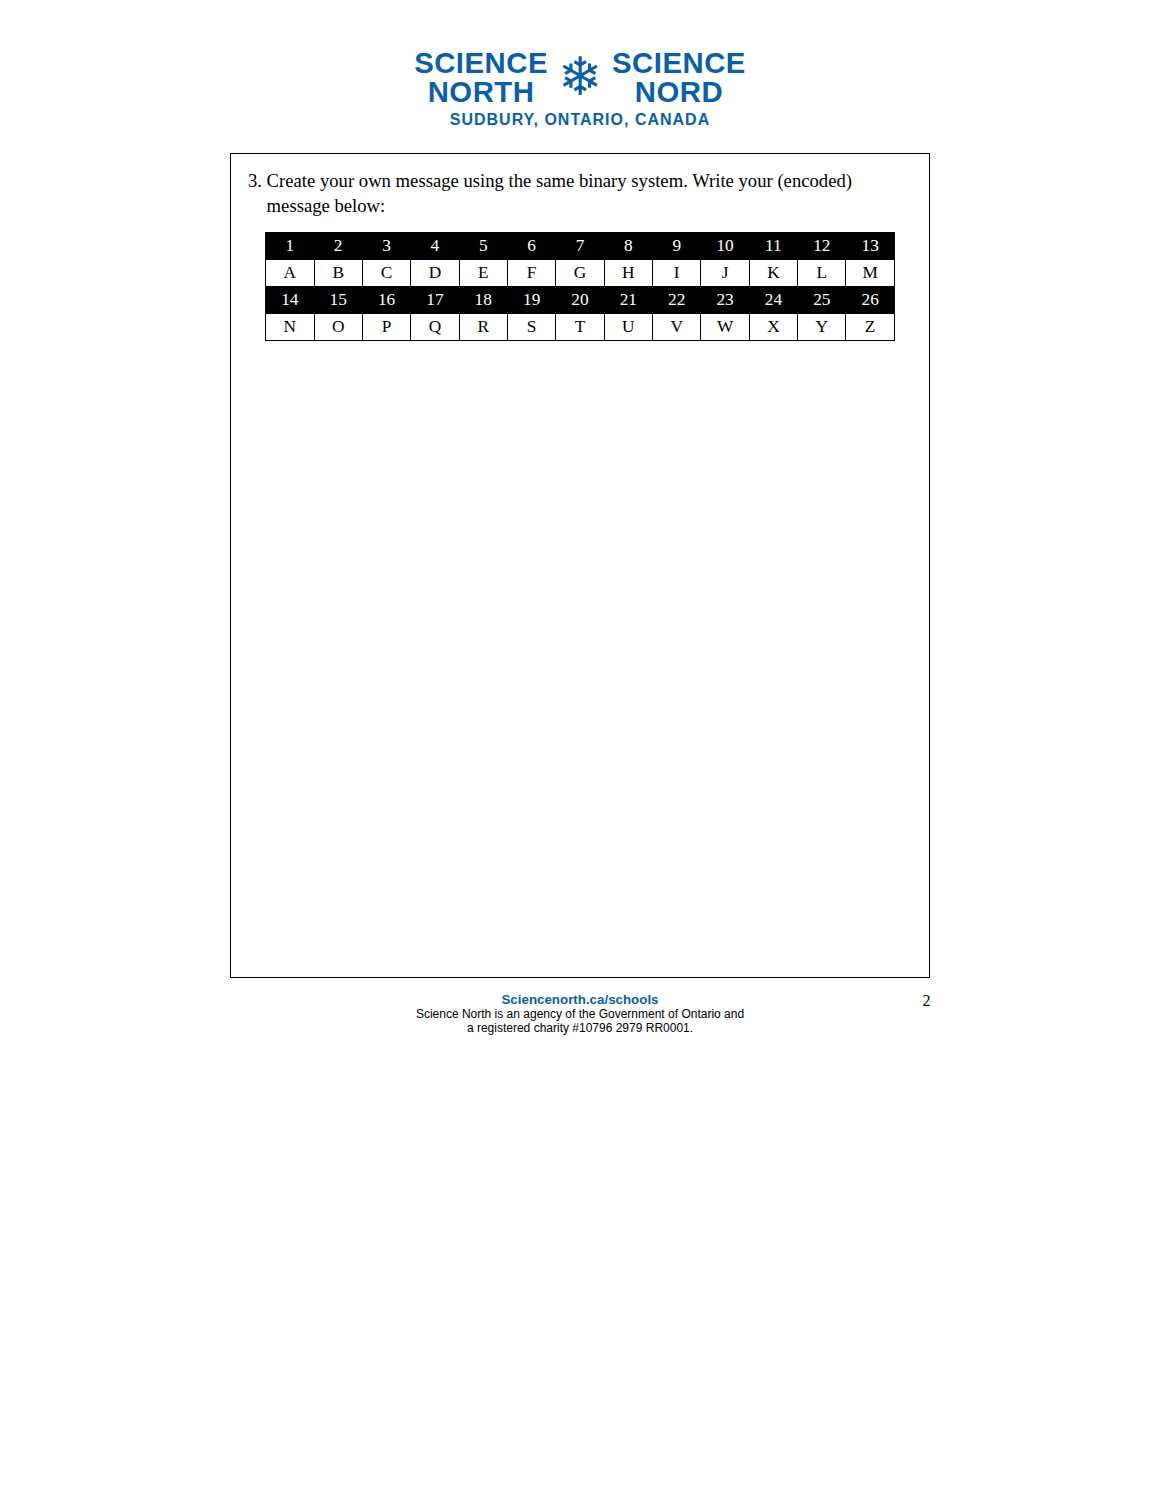SCIENCE NORTH
❄
SCIENCE NORD
SUDBURY, ONTARIO, CANADA
Create your own message using the same binary system. Write your (encoded) message below:
| 1 | 2 | 3 | 4 | 5 | 6 | 7 | 8 | 9 | 10 | 11 | 12 | 13 |
| A | B | C | D | E | F | G | H | I | J | K | L | M |
| 14 | 15 | 16 | 17 | 18 | 19 | 20 | 21 | 22 | 23 | 24 | 25 | 26 |
| N | O | P | Q | R | S | T | U | V | W | X | Y | Z |
Sciencenorth.ca/schools
Science North is an agency of the Government of Ontario and
a registered charity #10796 2979 RR0001.
2